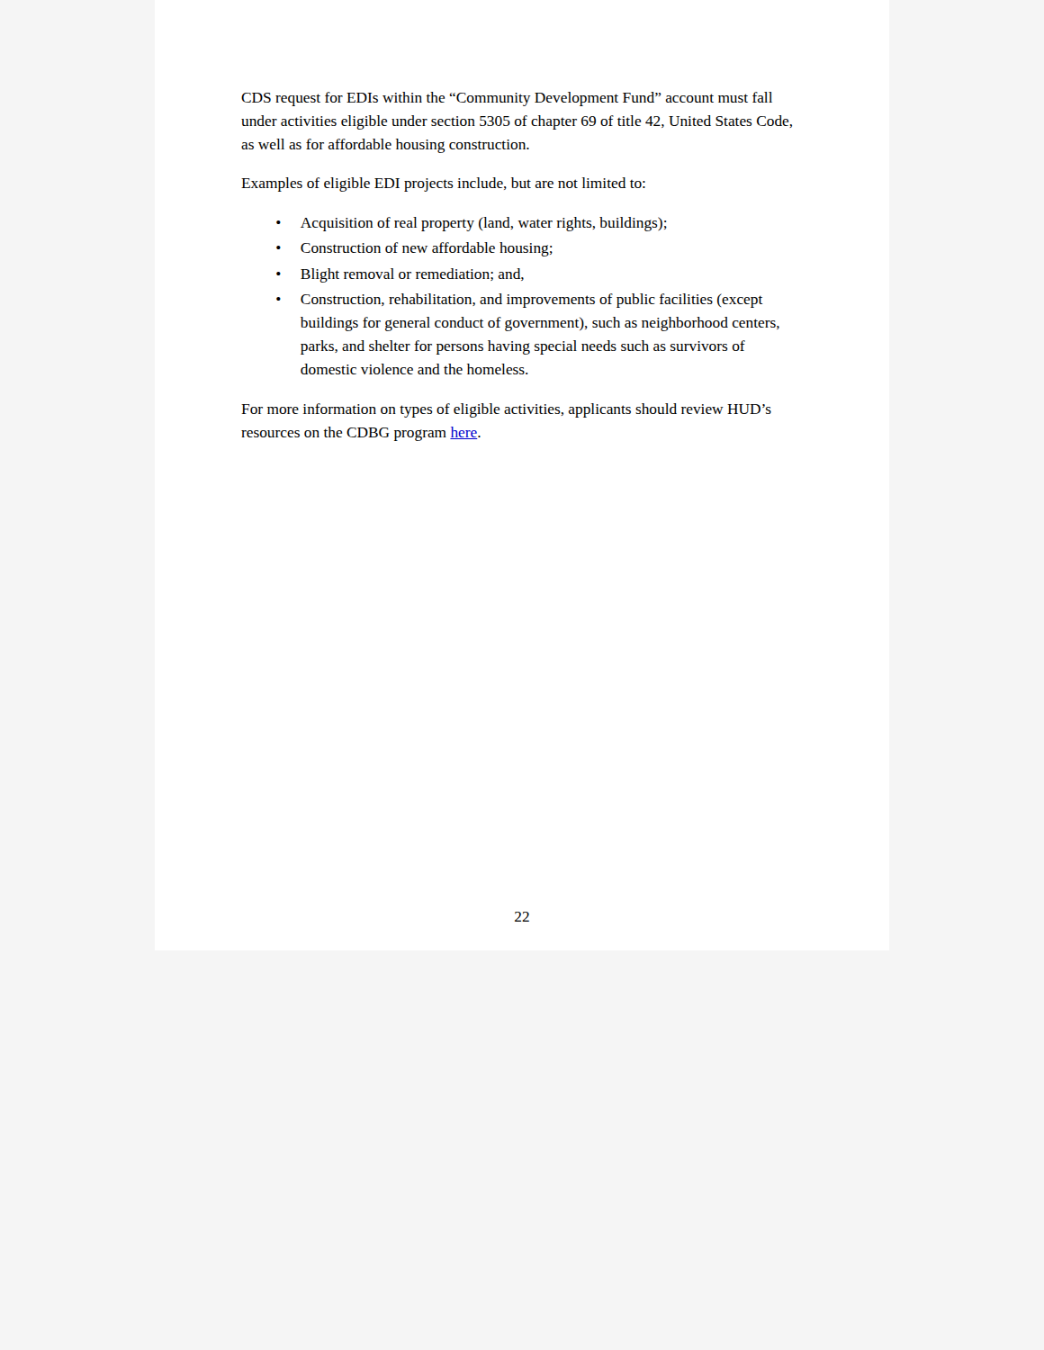CDS request for EDIs within the “Community Development Fund” account must fall under activities eligible under section 5305 of chapter 69 of title 42, United States Code, as well as for affordable housing construction.
Examples of eligible EDI projects include, but are not limited to:
Acquisition of real property (land, water rights, buildings);
Construction of new affordable housing;
Blight removal or remediation; and,
Construction, rehabilitation, and improvements of public facilities (except buildings for general conduct of government), such as neighborhood centers, parks, and shelter for persons having special needs such as survivors of domestic violence and the homeless.
For more information on types of eligible activities, applicants should review HUD’s resources on the CDBG program here.
22